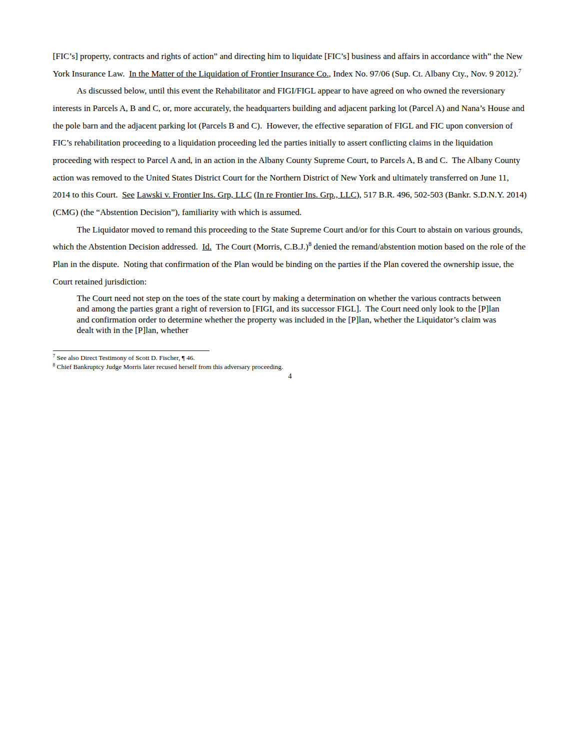[FIC’s] property, contracts and rights of action” and directing him to liquidate [FIC’s] business and affairs in accordance with” the New York Insurance Law. In the Matter of the Liquidation of Frontier Insurance Co., Index No. 97/06 (Sup. Ct. Albany Cty., Nov. 9 2012).7
As discussed below, until this event the Rehabilitator and FIGI/FIGL appear to have agreed on who owned the reversionary interests in Parcels A, B and C, or, more accurately, the headquarters building and adjacent parking lot (Parcel A) and Nana’s House and the pole barn and the adjacent parking lot (Parcels B and C). However, the effective separation of FIGL and FIC upon conversion of FIC’s rehabilitation proceeding to a liquidation proceeding led the parties initially to assert conflicting claims in the liquidation proceeding with respect to Parcel A and, in an action in the Albany County Supreme Court, to Parcels A, B and C. The Albany County action was removed to the United States District Court for the Northern District of New York and ultimately transferred on June 11, 2014 to this Court. See Lawski v. Frontier Ins. Grp, LLC (In re Frontier Ins. Grp., LLC), 517 B.R. 496, 502-503 (Bankr. S.D.N.Y. 2014) (CMG) (the “Abstention Decision”), familiarity with which is assumed.
The Liquidator moved to remand this proceeding to the State Supreme Court and/or for this Court to abstain on various grounds, which the Abstention Decision addressed. Id. The Court (Morris, C.B.J.)8 denied the remand/abstention motion based on the role of the Plan in the dispute. Noting that confirmation of the Plan would be binding on the parties if the Plan covered the ownership issue, the Court retained jurisdiction:
The Court need not step on the toes of the state court by making a determination on whether the various contracts between and among the parties grant a right of reversion to [FIGI, and its successor FIGL]. The Court need only look to the [P]lan and confirmation order to determine whether the property was included in the [P]lan, whether the Liquidator’s claim was dealt with in the [P]lan, whether
7 See also Direct Testimony of Scott D. Fischer, ¶ 46.
8 Chief Bankruptcy Judge Morris later recused herself from this adversary proceeding.
4